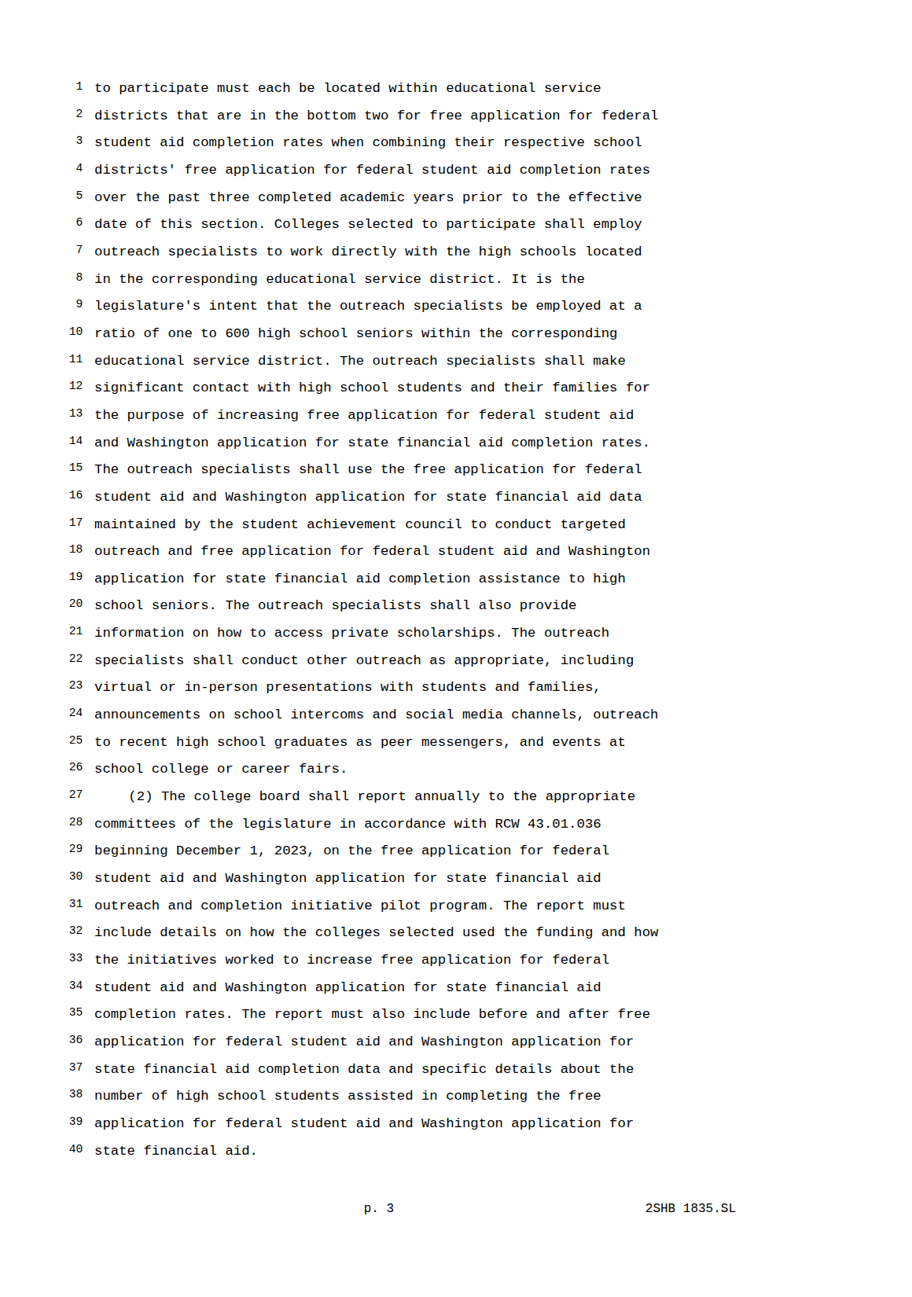to participate must each be located within educational service
districts that are in the bottom two for free application for federal
student aid completion rates when combining their respective school
districts' free application for federal student aid completion rates
over the past three completed academic years prior to the effective
date of this section. Colleges selected to participate shall employ
outreach specialists to work directly with the high schools located
in the corresponding educational service district. It is the
legislature's intent that the outreach specialists be employed at a
ratio of one to 600 high school seniors within the corresponding
educational service district. The outreach specialists shall make
significant contact with high school students and their families for
the purpose of increasing free application for federal student aid
and Washington application for state financial aid completion rates.
The outreach specialists shall use the free application for federal
student aid and Washington application for state financial aid data
maintained by the student achievement council to conduct targeted
outreach and free application for federal student aid and Washington
application for state financial aid completion assistance to high
school seniors. The outreach specialists shall also provide
information on how to access private scholarships. The outreach
specialists shall conduct other outreach as appropriate, including
virtual or in-person presentations with students and families,
announcements on school intercoms and social media channels, outreach
to recent high school graduates as peer messengers, and events at
school college or career fairs.
(2) The college board shall report annually to the appropriate
committees of the legislature in accordance with RCW 43.01.036
beginning December 1, 2023, on the free application for federal
student aid and Washington application for state financial aid
outreach and completion initiative pilot program. The report must
include details on how the colleges selected used the funding and how
the initiatives worked to increase free application for federal
student aid and Washington application for state financial aid
completion rates. The report must also include before and after free
application for federal student aid and Washington application for
state financial aid completion data and specific details about the
number of high school students assisted in completing the free
application for federal student aid and Washington application for
state financial aid.
p. 3 2SHB 1835.SL